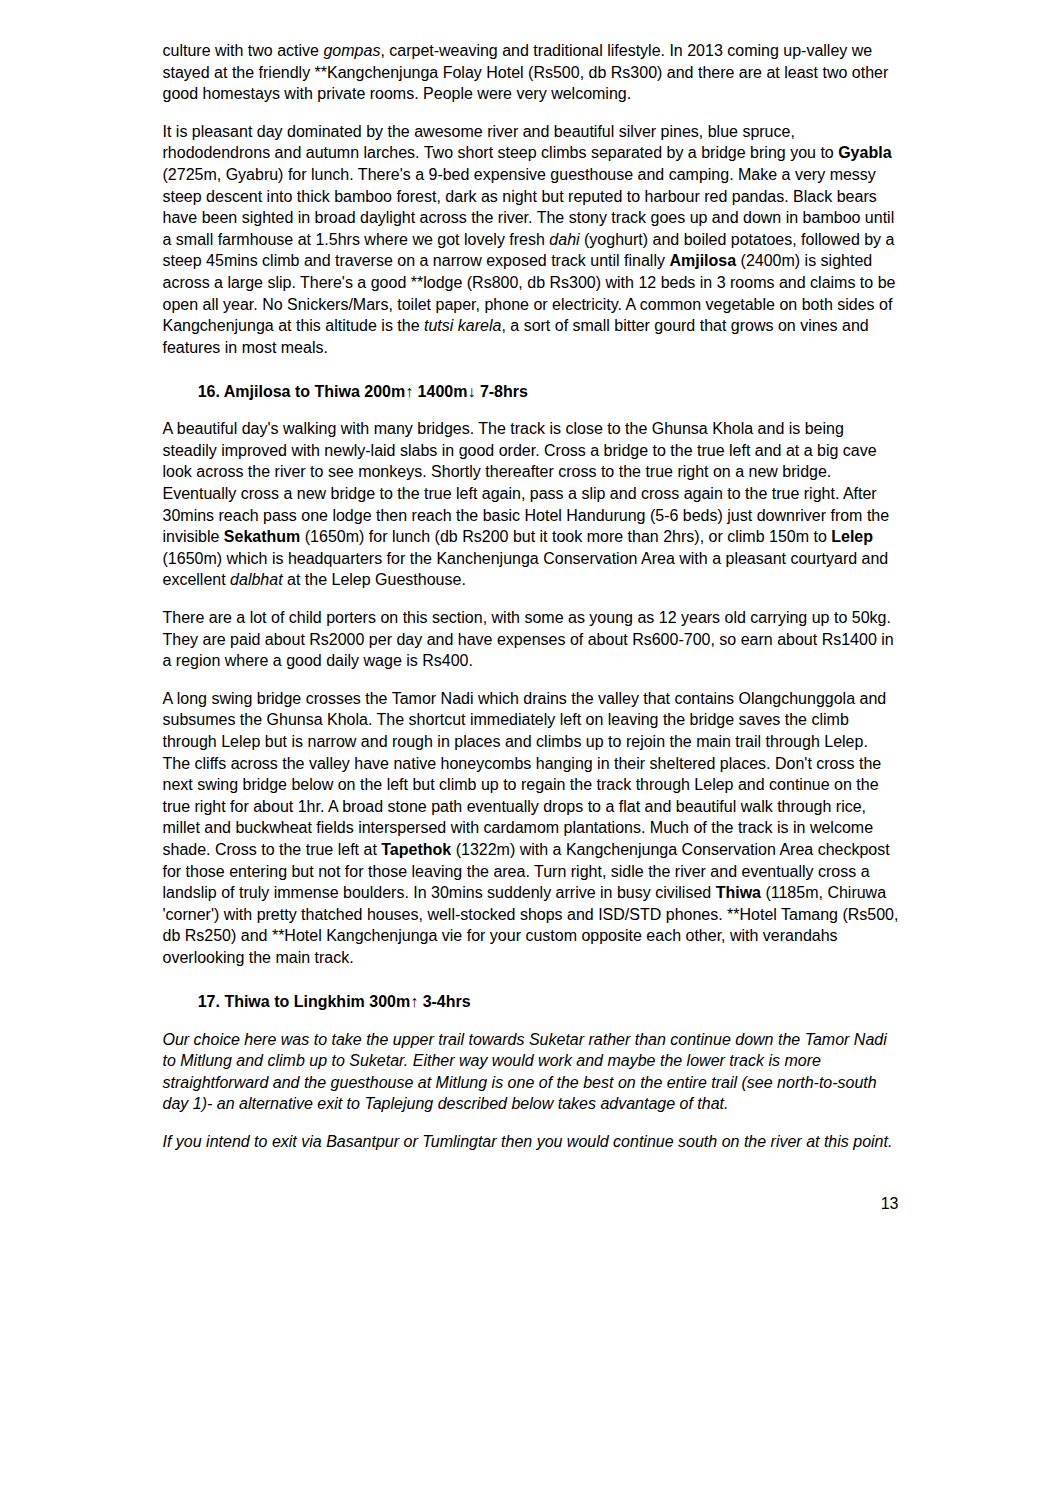culture with two active gompas, carpet-weaving and traditional lifestyle. In 2013 coming up-valley we stayed at the friendly **Kangchenjunga Folay Hotel (Rs500, db Rs300) and there are at least two other good homestays with private rooms. People were very welcoming.
It is pleasant day dominated by the awesome river and beautiful silver pines, blue spruce, rhododendrons and autumn larches. Two short steep climbs separated by a bridge bring you to Gyabla (2725m, Gyabru) for lunch. There's a 9-bed expensive guesthouse and camping. Make a very messy steep descent into thick bamboo forest, dark as night but reputed to harbour red pandas. Black bears have been sighted in broad daylight across the river. The stony track goes up and down in bamboo until a small farmhouse at 1.5hrs where we got lovely fresh dahi (yoghurt) and boiled potatoes, followed by a steep 45mins climb and traverse on a narrow exposed track until finally Amjilosa (2400m) is sighted across a large slip. There's a good **lodge (Rs800, db Rs300) with 12 beds in 3 rooms and claims to be open all year. No Snickers/Mars, toilet paper, phone or electricity. A common vegetable on both sides of Kangchenjunga at this altitude is the tutsi karela, a sort of small bitter gourd that grows on vines and features in most meals.
16. Amjilosa to Thiwa 200m↑ 1400m↓ 7-8hrs
A beautiful day's walking with many bridges. The track is close to the Ghunsa Khola and is being steadily improved with newly-laid slabs in good order. Cross a bridge to the true left and at a big cave look across the river to see monkeys. Shortly thereafter cross to the true right on a new bridge. Eventually cross a new bridge to the true left again, pass a slip and cross again to the true right. After 30mins reach pass one lodge then reach the basic Hotel Handurung (5-6 beds) just downriver from the invisible Sekathum (1650m) for lunch (db Rs200 but it took more than 2hrs), or climb 150m to Lelep (1650m) which is headquarters for the Kanchenjunga Conservation Area with a pleasant courtyard and excellent dalbhat at the Lelep Guesthouse.
There are a lot of child porters on this section, with some as young as 12 years old carrying up to 50kg. They are paid about Rs2000 per day and have expenses of about Rs600-700, so earn about Rs1400 in a region where a good daily wage is Rs400.
A long swing bridge crosses the Tamor Nadi which drains the valley that contains Olangchunggola and subsumes the Ghunsa Khola. The shortcut immediately left on leaving the bridge saves the climb through Lelep but is narrow and rough in places and climbs up to rejoin the main trail through Lelep. The cliffs across the valley have native honeycombs hanging in their sheltered places. Don't cross the next swing bridge below on the left but climb up to regain the track through Lelep and continue on the true right for about 1hr. A broad stone path eventually drops to a flat and beautiful walk through rice, millet and buckwheat fields interspersed with cardamom plantations. Much of the track is in welcome shade. Cross to the true left at Tapethok (1322m) with a Kangchenjunga Conservation Area checkpost for those entering but not for those leaving the area. Turn right, sidle the river and eventually cross a landslip of truly immense boulders. In 30mins suddenly arrive in busy civilised Thiwa (1185m, Chiruwa 'corner') with pretty thatched houses, well-stocked shops and ISD/STD phones. **Hotel Tamang (Rs500, db Rs250) and **Hotel Kangchenjunga vie for your custom opposite each other, with verandahs overlooking the main track.
17. Thiwa to Lingkhim 300m↑ 3-4hrs
Our choice here was to take the upper trail towards Suketar rather than continue down the Tamor Nadi to Mitlung and climb up to Suketar. Either way would work and maybe the lower track is more straightforward and the guesthouse at Mitlung is one of the best on the entire trail (see north-to-south day 1)- an alternative exit to Taplejung described below takes advantage of that.
If you intend to exit via Basantpur or Tumlingtar then you would continue south on the river at this point.
13